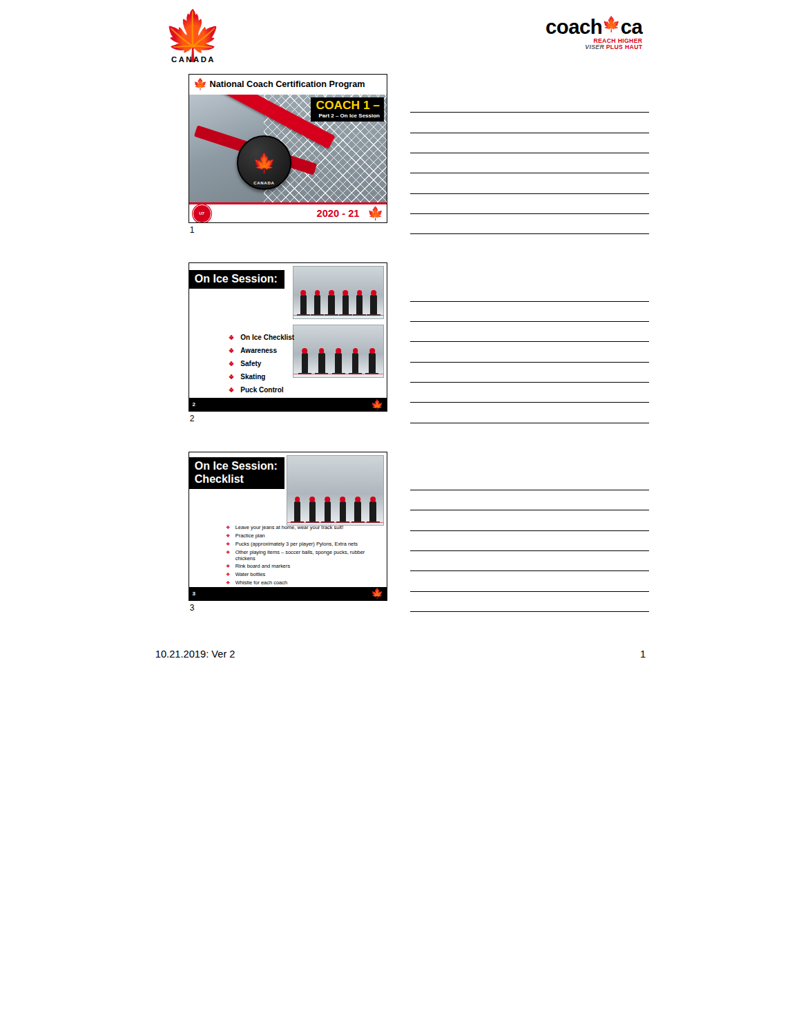🍁 CANADA
coach🍁ca
REACH HIGHER
VISER PLUS HAUT
🍁 National Coach Certification Program
🍁 CANADA
COACH 1 – Part 2 – On Ice Session
U7
2020 - 21
🍁
1
On Ice Session:
On Ice Checklist
Awareness
Safety
Skating
Puck Control
Use of Stations
Small Area Games
2 🍁
2
On Ice Session:
Checklist
Leave your jeans at home, wear your track suit!
Practice plan
Pucks (approximately 3 per player) Pylons, Extra nets
Other playing items – soccer balls, sponge pucks, rubber chickens
Rink board and markers
Water bottles
Whistle for each coach
First aid kit
Spray paint / Bingo Dabbers / Large Jiffy markers for drawing on ice
3 🍁
3
10.21.2019: Ver 2 1